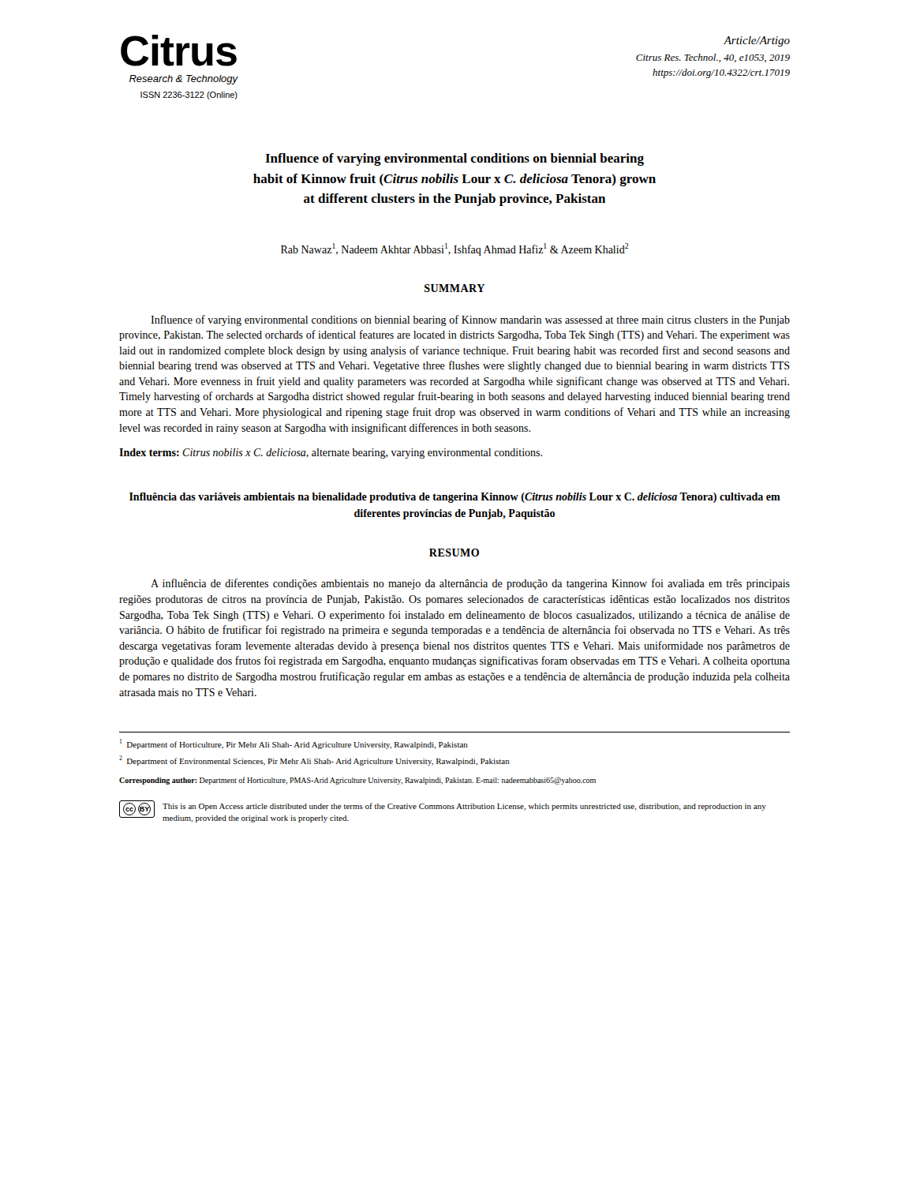Citrus
Research & Technology
ISSN 2236-3122 (Online)
Article/Artigo
Citrus Res. Technol., 40, e1053, 2019
https://doi.org/10.4322/crt.17019
Influence of varying environmental conditions on biennial bearing
habit of Kinnow fruit (Citrus nobilis Lour x C. deliciosa Tenora) grown
at different clusters in the Punjab province, Pakistan
Rab Nawaz1, Nadeem Akhtar Abbasi1, Ishfaq Ahmad Hafiz1 & Azeem Khalid2
SUMMARY
Influence of varying environmental conditions on biennial bearing of Kinnow mandarin was assessed at three main citrus clusters in the Punjab province, Pakistan. The selected orchards of identical features are located in districts Sargodha, Toba Tek Singh (TTS) and Vehari. The experiment was laid out in randomized complete block design by using analysis of variance technique. Fruit bearing habit was recorded first and second seasons and biennial bearing trend was observed at TTS and Vehari. Vegetative three flushes were slightly changed due to biennial bearing in warm districts TTS and Vehari. More evenness in fruit yield and quality parameters was recorded at Sargodha while significant change was observed at TTS and Vehari. Timely harvesting of orchards at Sargodha district showed regular fruit-bearing in both seasons and delayed harvesting induced biennial bearing trend more at TTS and Vehari. More physiological and ripening stage fruit drop was observed in warm conditions of Vehari and TTS while an increasing level was recorded in rainy season at Sargodha with insignificant differences in both seasons.
Index terms: Citrus nobilis x C. deliciosa, alternate bearing, varying environmental conditions.
Influência das variáveis ambientais na bienalidade produtiva de tangerina Kinnow (Citrus nobilis Lour x C. deliciosa Tenora) cultivada em diferentes províncias de Punjab, Paquistão
RESUMO
A influência de diferentes condições ambientais no manejo da alternância de produção da tangerina Kinnow foi avaliada em três principais regiões produtoras de citros na província de Punjab, Pakistão. Os pomares selecionados de características idênticas estão localizados nos distritos Sargodha, Toba Tek Singh (TTS) e Vehari. O experimento foi instalado em delineamento de blocos casualizados, utilizando a técnica de análise de variância. O hábito de frutificar foi registrado na primeira e segunda temporadas e a tendência de alternância foi observada no TTS e Vehari. As três descarga vegetativas foram levemente alteradas devido à presença bienal nos distritos quentes TTS e Vehari. Mais uniformidade nos parâmetros de produção e qualidade dos frutos foi registrada em Sargodha, enquanto mudanças significativas foram observadas em TTS e Vehari. A colheita oportuna de pomares no distrito de Sargodha mostrou frutificação regular em ambas as estações e a tendência de alternância de produção induzida pela colheita atrasada mais no TTS e Vehari.
1 Department of Horticulture, Pir Mehr Ali Shah- Arid Agriculture University, Rawalpindi, Pakistan
2 Department of Environmental Sciences, Pir Mehr Ali Shah- Arid Agriculture University, Rawalpindi, Pakistan
Corresponding author: Department of Horticulture, PMAS-Arid Agriculture University, Rawalpindi, Pakistan. E-mail: nadeemabbasi65@yahoo.com
cc BY
This is an Open Access article distributed under the terms of the Creative Commons Attribution License, which permits unrestricted use, distribution, and reproduction in any medium, provided the original work is properly cited.